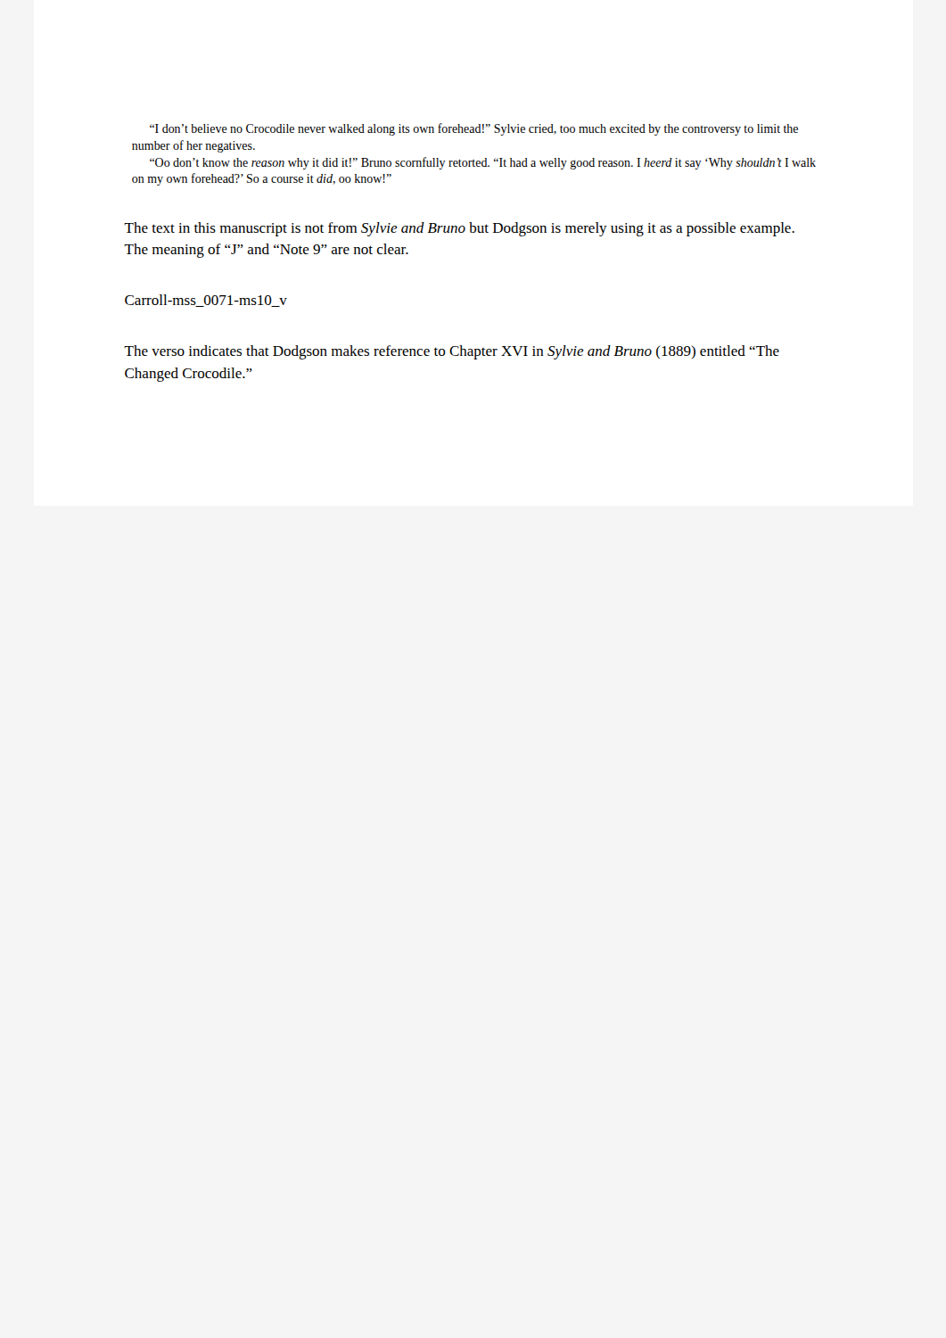“I don’t believe no Crocodile never walked along its own forehead!” Sylvie cried, too much excited by the controversy to limit the number of her negatives.
“Oo don’t know the reason why it did it!” Bruno scornfully retorted. “It had a welly good reason. I heerd it say ‘Why shouldn’t I walk on my own forehead?’ So a course it did, oo know!”
The text in this manuscript is not from Sylvie and Bruno but Dodgson is merely using it as a possible example. The meaning of “J” and “Note 9” are not clear.
Carroll-mss_0071-ms10_v
The verso indicates that Dodgson makes reference to Chapter XVI in Sylvie and Bruno (1889) entitled “The Changed Crocodile.”